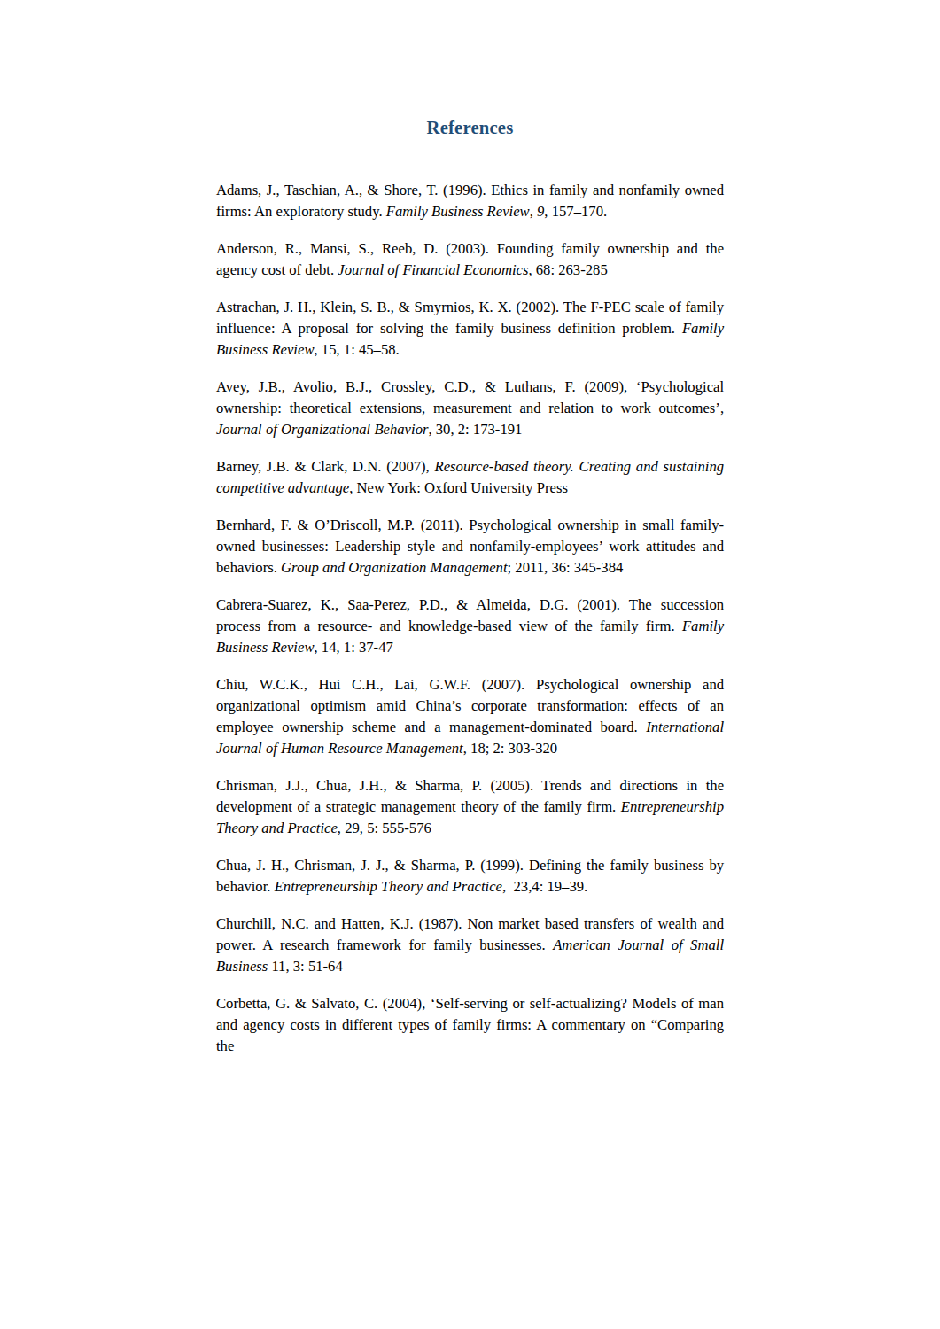References
Adams, J., Taschian, A., & Shore, T. (1996). Ethics in family and nonfamily owned firms: An exploratory study. Family Business Review, 9, 157–170.
Anderson, R., Mansi, S., Reeb, D. (2003). Founding family ownership and the agency cost of debt. Journal of Financial Economics, 68: 263-285
Astrachan, J. H., Klein, S. B., & Smyrnios, K. X. (2002). The F-PEC scale of family influence: A proposal for solving the family business definition problem. Family Business Review, 15, 1: 45–58.
Avey, J.B., Avolio, B.J., Crossley, C.D., & Luthans, F. (2009), ‘Psychological ownership: theoretical extensions, measurement and relation to work outcomes’, Journal of Organizational Behavior, 30, 2: 173-191
Barney, J.B. & Clark, D.N. (2007), Resource-based theory. Creating and sustaining competitive advantage, New York: Oxford University Press
Bernhard, F. & O’Driscoll, M.P. (2011). Psychological ownership in small family-owned businesses: Leadership style and nonfamily-employees’ work attitudes and behaviors. Group and Organization Management; 2011, 36: 345-384
Cabrera-Suarez, K., Saa-Perez, P.D., & Almeida, D.G. (2001). The succession process from a resource- and knowledge-based view of the family firm. Family Business Review, 14, 1: 37-47
Chiu, W.C.K., Hui C.H., Lai, G.W.F. (2007). Psychological ownership and organizational optimism amid China’s corporate transformation: effects of an employee ownership scheme and a management-dominated board. International Journal of Human Resource Management, 18; 2: 303-320
Chrisman, J.J., Chua, J.H., & Sharma, P. (2005). Trends and directions in the development of a strategic management theory of the family firm. Entrepreneurship Theory and Practice, 29, 5: 555-576
Chua, J. H., Chrisman, J. J., & Sharma, P. (1999). Defining the family business by behavior. Entrepreneurship Theory and Practice, 23,4: 19–39.
Churchill, N.C. and Hatten, K.J. (1987). Non market based transfers of wealth and power. A research framework for family businesses. American Journal of Small Business 11, 3: 51-64
Corbetta, G. & Salvato, C. (2004), ‘Self-serving or self-actualizing? Models of man and agency costs in different types of family firms: A commentary on “Comparing the